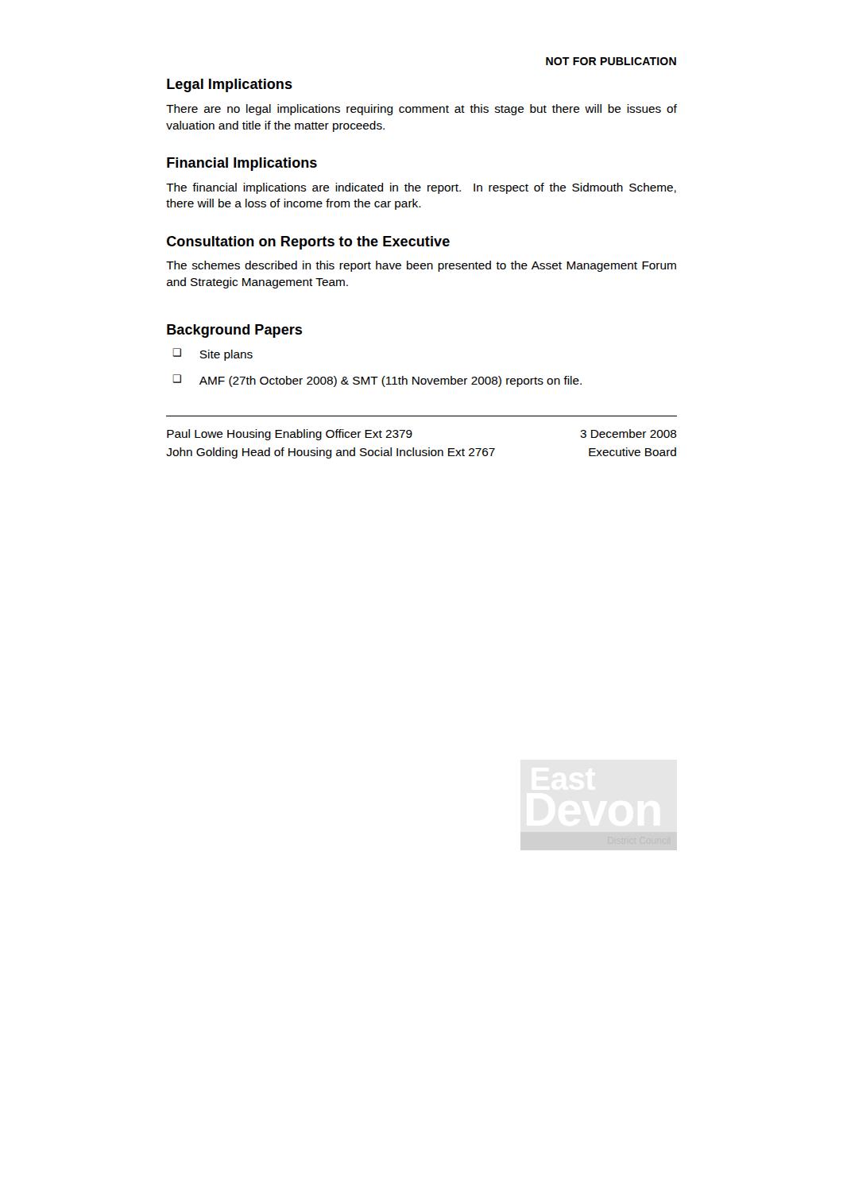NOT FOR PUBLICATION
Legal Implications
There are no legal implications requiring comment at this stage but there will be issues of valuation and title if the matter proceeds.
Financial Implications
The financial implications are indicated in the report. In respect of the Sidmouth Scheme, there will be a loss of income from the car park.
Consultation on Reports to the Executive
The schemes described in this report have been presented to the Asset Management Forum and Strategic Management Team.
Background Papers
Site plans
AMF (27th October 2008) & SMT (11th November 2008) reports on file.
Paul Lowe Housing Enabling Officer Ext 2379
John Golding Head of Housing and Social Inclusion Ext 2767
3 December 2008
Executive Board
East
Devon
District Council